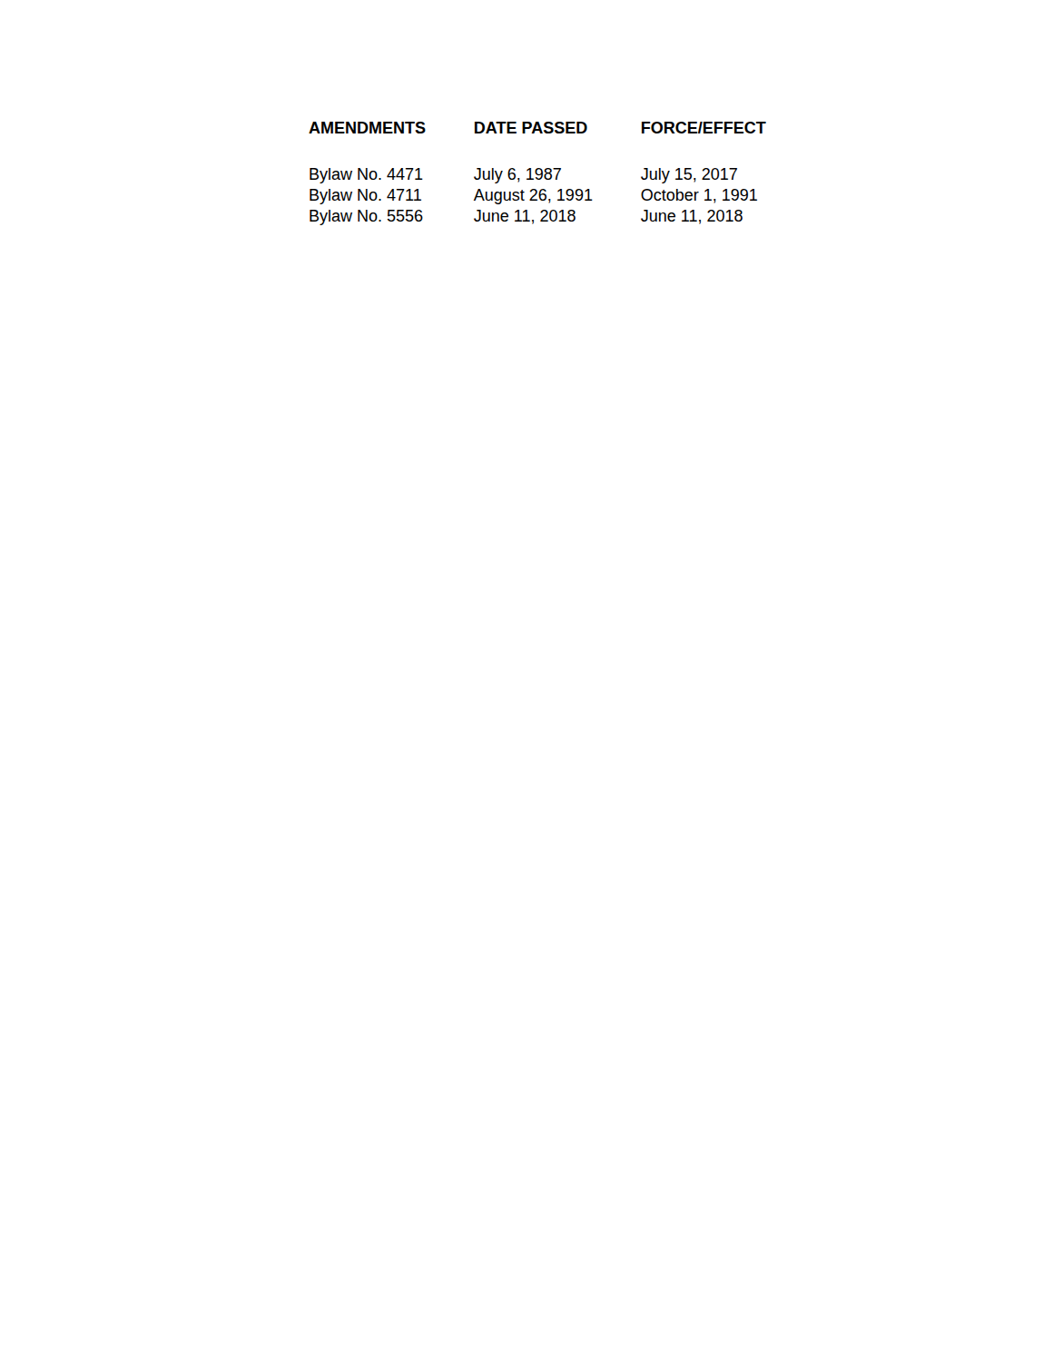| AMENDMENTS | DATE PASSED | FORCE/EFFECT |
| --- | --- | --- |
| Bylaw No. 4471 | July 6, 1987 | July 15, 2017 |
| Bylaw No. 4711 | August 26, 1991 | October 1, 1991 |
| Bylaw No. 5556 | June 11, 2018 | June 11, 2018 |